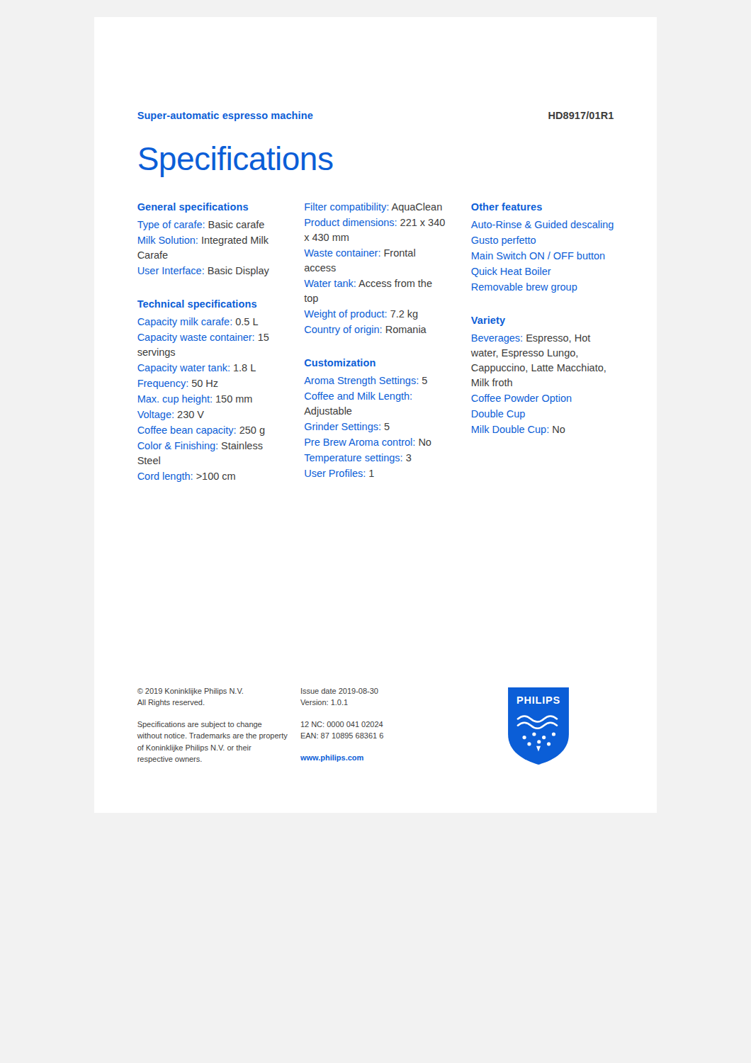Super-automatic espresso machine HD8917/01R1
Specifications
General specifications
Type of carafe: Basic carafe
Milk Solution: Integrated Milk Carafe
User Interface: Basic Display
Technical specifications
Capacity milk carafe: 0.5 L
Capacity waste container: 15 servings
Capacity water tank: 1.8 L
Frequency: 50 Hz
Max. cup height: 150 mm
Voltage: 230 V
Coffee bean capacity: 250 g
Color & Finishing: Stainless Steel
Cord length: >100 cm
Filter compatibility: AquaClean
Product dimensions: 221 x 340 x 430 mm
Waste container: Frontal access
Water tank: Access from the top
Weight of product: 7.2 kg
Country of origin: Romania
Customization
Aroma Strength Settings: 5
Coffee and Milk Length: Adjustable
Grinder Settings: 5
Pre Brew Aroma control: No
Temperature settings: 3
User Profiles: 1
Other features
Auto-Rinse & Guided descaling
Gusto perfetto
Main Switch ON / OFF button
Quick Heat Boiler
Removable brew group
Variety
Beverages: Espresso, Hot water, Espresso Lungo, Cappuccino, Latte Macchiato, Milk froth
Coffee Powder Option
Double Cup
Milk Double Cup: No
© 2019 Koninklijke Philips N.V.
All Rights reserved.
Specifications are subject to change without notice. Trademarks are the property of Koninklijke Philips N.V. or their respective owners.
Issue date 2019-08-30
Version: 1.0.1
12 NC: 0000 041 02024
EAN: 87 10895 68361 6
www.philips.com
Philips PHILIPS